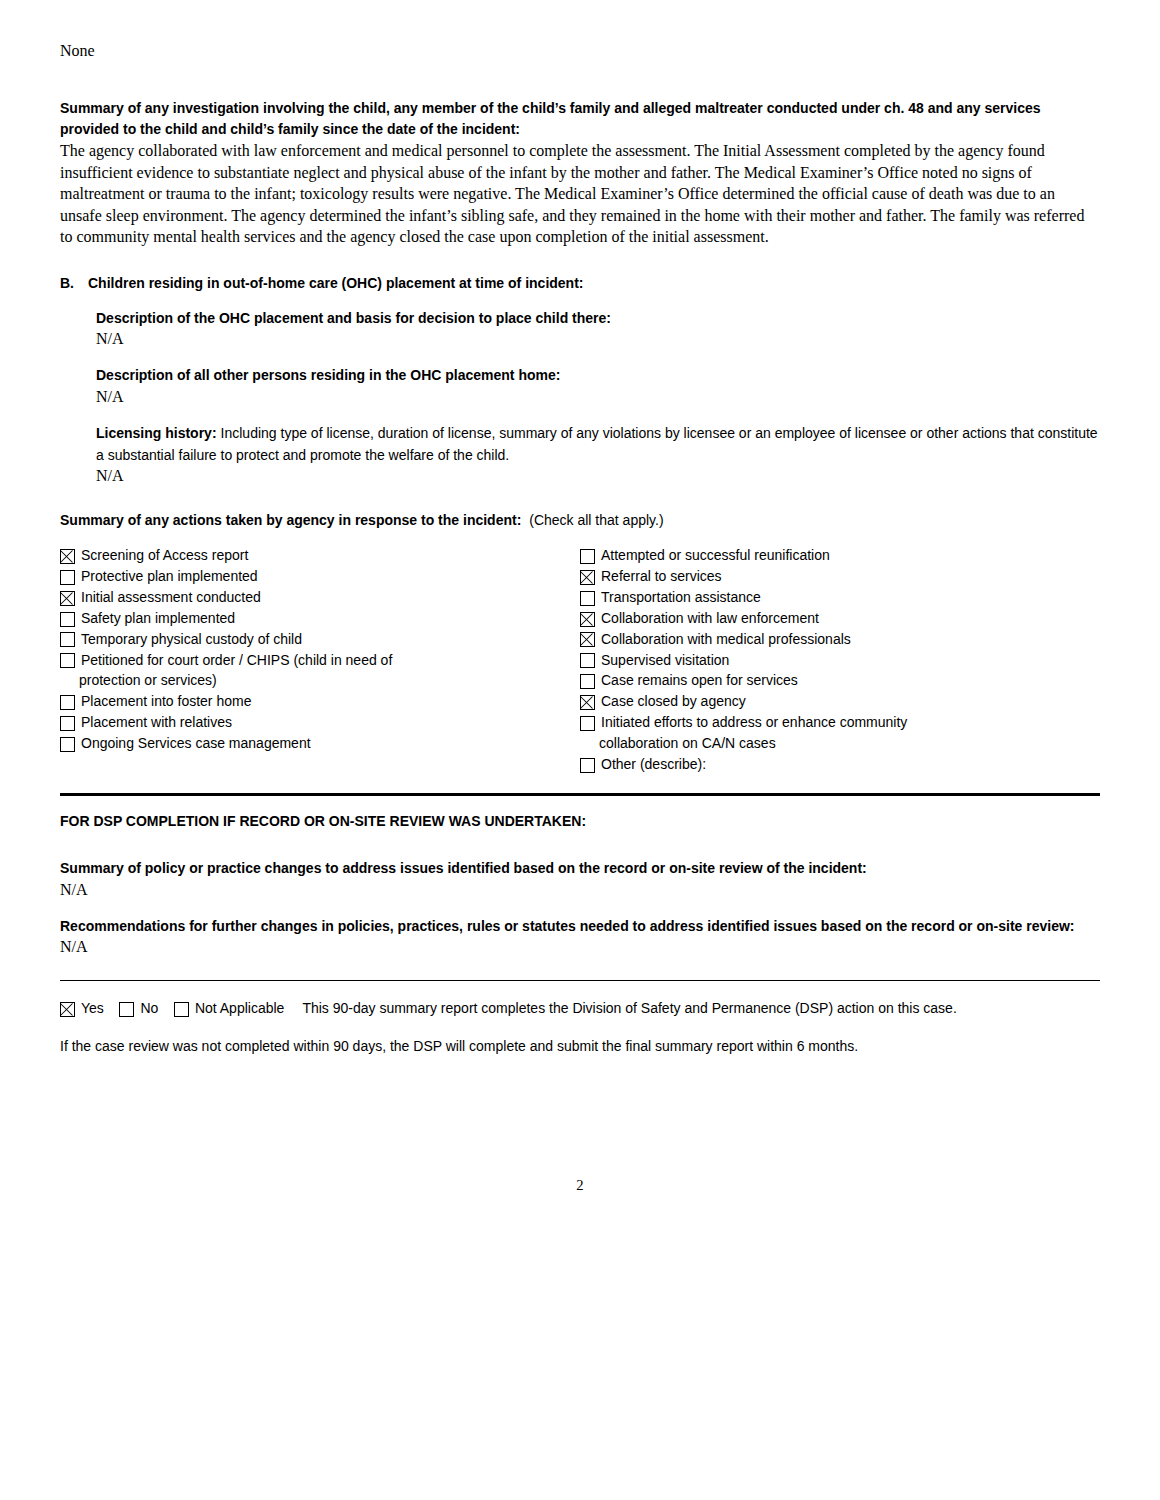None
Summary of any investigation involving the child, any member of the child’s family and alleged maltreater conducted under ch. 48 and any services provided to the child and child’s family since the date of the incident:
The agency collaborated with law enforcement and medical personnel to complete the assessment. The Initial Assessment completed by the agency found insufficient evidence to substantiate neglect and physical abuse of the infant by the mother and father. The Medical Examiner’s Office noted no signs of maltreatment or trauma to the infant; toxicology results were negative. The Medical Examiner’s Office determined the official cause of death was due to an unsafe sleep environment. The agency determined the infant’s sibling safe, and they remained in the home with their mother and father. The family was referred to community mental health services and the agency closed the case upon completion of the initial assessment.
B.
Children residing in out-of-home care (OHC) placement at time of incident:
Description of the OHC placement and basis for decision to place child there:
N/A
Description of all other persons residing in the OHC placement home:
N/A
Licensing history: Including type of license, duration of license, summary of any violations by licensee or an employee of licensee or other actions that constitute a substantial failure to protect and promote the welfare of the child.
N/A
Summary of any actions taken by agency in response to the incident: (Check all that apply.)
| Screening of Access report | Attempted or successful reunification |
| Protective plan implemented | Referral to services |
| Initial assessment conducted | Transportation assistance |
| Safety plan implemented | Collaboration with law enforcement |
| Temporary physical custody of child | Collaboration with medical professionals |
| Petitioned for court order / CHIPS (child in need of | Supervised visitation |
| protection or services) | Case remains open for services |
| Placement into foster home | Case closed by agency |
| Placement with relatives | Initiated efforts to address or enhance community |
| Ongoing Services case management | collaboration on CA/N cases |
| | Other (describe): |
FOR DSP COMPLETION IF RECORD OR ON-SITE REVIEW WAS UNDERTAKEN:
Summary of policy or practice changes to address issues identified based on the record or on-site review of the incident:
N/A
Recommendations for further changes in policies, practices, rules or statutes needed to address identified issues based on the record or on-site review:
N/A
Yes No Not Applicable
This 90-day summary report completes the Division of Safety and Permanence (DSP) action on this case.
If the case review was not completed within 90 days, the DSP will complete and submit the final summary report within 6 months.
2